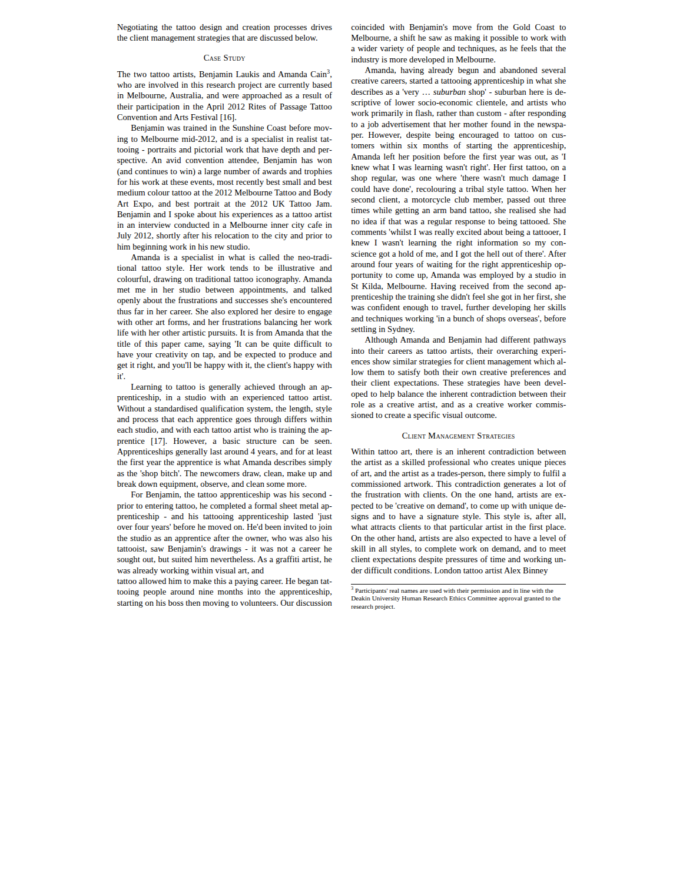Negotiating the tattoo design and creation processes drives the client management strategies that are discussed below.
Case Study
The two tattoo artists, Benjamin Laukis and Amanda Cain3, who are involved in this research project are currently based in Melbourne, Australia, and were approached as a result of their participation in the April 2012 Rites of Passage Tattoo Convention and Arts Festival [16].
Benjamin was trained in the Sunshine Coast before moving to Melbourne mid-2012, and is a specialist in realist tattooing - portraits and pictorial work that have depth and perspective. An avid convention attendee, Benjamin has won (and continues to win) a large number of awards and trophies for his work at these events, most recently best small and best medium colour tattoo at the 2012 Melbourne Tattoo and Body Art Expo, and best portrait at the 2012 UK Tattoo Jam. Benjamin and I spoke about his experiences as a tattoo artist in an interview conducted in a Melbourne inner city cafe in July 2012, shortly after his relocation to the city and prior to him beginning work in his new studio.
Amanda is a specialist in what is called the neo-traditional tattoo style. Her work tends to be illustrative and colourful, drawing on traditional tattoo iconography. Amanda met me in her studio between appointments, and talked openly about the frustrations and successes she's encountered thus far in her career. She also explored her desire to engage with other art forms, and her frustrations balancing her work life with her other artistic pursuits. It is from Amanda that the title of this paper came, saying 'It can be quite difficult to have your creativity on tap, and be expected to produce and get it right, and you'll be happy with it, the client's happy with it'.
Learning to tattoo is generally achieved through an apprenticeship, in a studio with an experienced tattoo artist. Without a standardised qualification system, the length, style and process that each apprentice goes through differs within each studio, and with each tattoo artist who is training the apprentice [17]. However, a basic structure can be seen. Apprenticeships generally last around 4 years, and for at least the first year the apprentice is what Amanda describes simply as the 'shop bitch'. The newcomers draw, clean, make up and break down equipment, observe, and clean some more.
For Benjamin, the tattoo apprenticeship was his second - prior to entering tattoo, he completed a formal sheet metal apprenticeship - and his tattooing apprenticeship lasted 'just over four years' before he moved on. He'd been invited to join the studio as an apprentice after the owner, who was also his tattooist, saw Benjamin's drawings - it was not a career he sought out, but suited him nevertheless. As a graffiti artist, he was already working within visual art, and
tattoo allowed him to make this a paying career. He began tattooing people around nine months into the apprenticeship, starting on his boss then moving to volunteers. Our discussion coincided with Benjamin's move from the Gold Coast to Melbourne, a shift he saw as making it possible to work with a wider variety of people and techniques, as he feels that the industry is more developed in Melbourne.
Amanda, having already begun and abandoned several creative careers, started a tattooing apprenticeship in what she describes as a 'very … suburban shop' - suburban here is descriptive of lower socio-economic clientele, and artists who work primarily in flash, rather than custom - after responding to a job advertisement that her mother found in the newspaper. However, despite being encouraged to tattoo on customers within six months of starting the apprenticeship, Amanda left her position before the first year was out, as 'I knew what I was learning wasn't right'. Her first tattoo, on a shop regular, was one where 'there wasn't much damage I could have done', recolouring a tribal style tattoo. When her second client, a motorcycle club member, passed out three times while getting an arm band tattoo, she realised she had no idea if that was a regular response to being tattooed. She comments 'whilst I was really excited about being a tattooer, I knew I wasn't learning the right information so my conscience got a hold of me, and I got the hell out of there'. After around four years of waiting for the right apprenticeship opportunity to come up, Amanda was employed by a studio in St Kilda, Melbourne. Having received from the second apprenticeship the training she didn't feel she got in her first, she was confident enough to travel, further developing her skills and techniques working 'in a bunch of shops overseas', before settling in Sydney.
Although Amanda and Benjamin had different pathways into their careers as tattoo artists, their overarching experiences show similar strategies for client management which allow them to satisfy both their own creative preferences and their client expectations. These strategies have been developed to help balance the inherent contradiction between their role as a creative artist, and as a creative worker commissioned to create a specific visual outcome.
Client Management Strategies
Within tattoo art, there is an inherent contradiction between the artist as a skilled professional who creates unique pieces of art, and the artist as a trades-person, there simply to fulfil a commissioned artwork. This contradiction generates a lot of the frustration with clients. On the one hand, artists are expected to be 'creative on demand', to come up with unique designs and to have a signature style. This style is, after all, what attracts clients to that particular artist in the first place. On the other hand, artists are also expected to have a level of skill in all styles, to complete work on demand, and to meet client expectations despite pressures of time and working under difficult conditions. London tattoo artist Alex Binney
3 Participants' real names are used with their permission and in line with the Deakin University Human Research Ethics Committee approval granted to the research project.